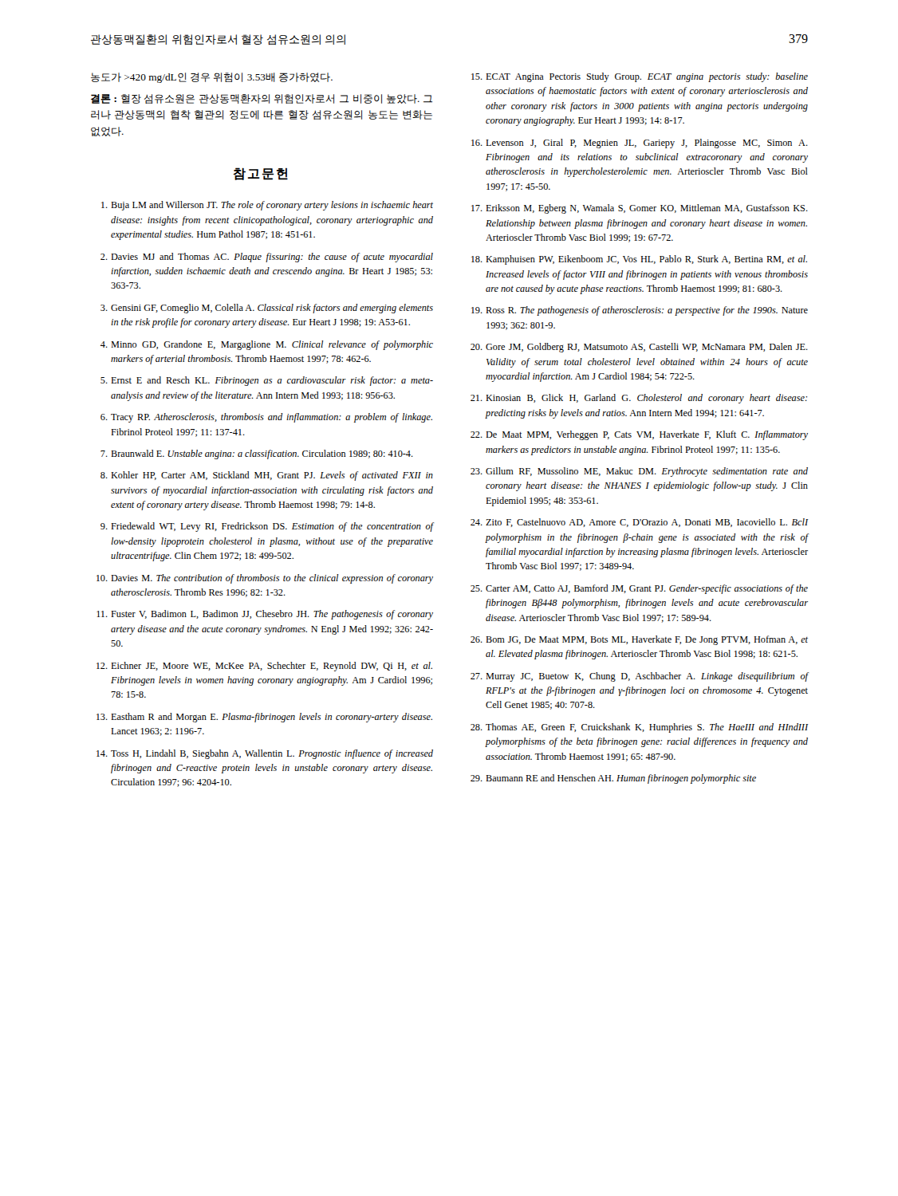관상동맥질환의 위험인자로서 혈장 섬유소원의 의의
379
농도가 >420 mg/dL인 경우 위험이 3.53배 증가하였다.
결론 : 혈장 섬유소원은 관상동맥환자의 위험인자로서 그 비중이 높았다. 그러나 관상동맥의 협착 혈관의 정도에 따른 혈장 섬유소원의 농도는 변화는 없었다.
참고문헌
Buja LM and Willerson JT. The role of coronary artery lesions in ischaemic heart disease: insights from recent clinicopathological, coronary arteriographic and experimental studies. Hum Pathol 1987; 18: 451-61.
Davies MJ and Thomas AC. Plaque fissuring: the cause of acute myocardial infarction, sudden ischaemic death and crescendo angina. Br Heart J 1985; 53: 363-73.
Gensini GF, Comeglio M, Colella A. Classical risk factors and emerging elements in the risk profile for coronary artery disease. Eur Heart J 1998; 19: A53-61.
Minno GD, Grandone E, Margaglione M. Clinical relevance of polymorphic markers of arterial thrombosis. Thromb Haemost 1997; 78: 462-6.
Ernst E and Resch KL. Fibrinogen as a cardiovascular risk factor: a meta-analysis and review of the literature. Ann Intern Med 1993; 118: 956-63.
Tracy RP. Atherosclerosis, thrombosis and inflammation: a problem of linkage. Fibrinol Proteol 1997; 11: 137-41.
Braunwald E. Unstable angina: a classification. Circulation 1989; 80: 410-4.
Kohler HP, Carter AM, Stickland MH, Grant PJ. Levels of activated FXII in survivors of myocardial infarction-association with circulating risk factors and extent of coronary artery disease. Thromb Haemost 1998; 79: 14-8.
Friedewald WT, Levy RI, Fredrickson DS. Estimation of the concentration of low-density lipoprotein cholesterol in plasma, without use of the preparative ultracentrifuge. Clin Chem 1972; 18: 499-502.
Davies M. The contribution of thrombosis to the clinical expression of coronary atherosclerosis. Thromb Res 1996; 82: 1-32.
Fuster V, Badimon L, Badimon JJ, Chesebro JH. The pathogenesis of coronary artery disease and the acute coronary syndromes. N Engl J Med 1992; 326: 242-50.
Eichner JE, Moore WE, McKee PA, Schechter E, Reynold DW, Qi H, et al. Fibrinogen levels in women having coronary angiography. Am J Cardiol 1996; 78: 15-8.
Eastham R and Morgan E. Plasma-fibrinogen levels in coronary-artery disease. Lancet 1963; 2: 1196-7.
Toss H, Lindahl B, Siegbahn A, Wallentin L. Prognostic influence of increased fibrinogen and C-reactive protein levels in unstable coronary artery disease. Circulation 1997; 96: 4204-10.
ECAT Angina Pectoris Study Group. ECAT angina pectoris study: baseline associations of haemostatic factors with extent of coronary arteriosclerosis and other coronary risk factors in 3000 patients with angina pectoris undergoing coronary angiography. Eur Heart J 1993; 14: 8-17.
Levenson J, Giral P, Megnien JL, Gariepy J, Plaingosse MC, Simon A. Fibrinogen and its relations to subclinical extracoronary and coronary atherosclerosis in hypercholesterolemic men. Arterioscler Thromb Vasc Biol 1997; 17: 45-50.
Eriksson M, Egberg N, Wamala S, Gomer KO, Mittleman MA, Gustafsson KS. Relationship between plasma fibrinogen and coronary heart disease in women. Arterioscler Thromb Vasc Biol 1999; 19: 67-72.
Kamphuisen PW, Eikenboom JC, Vos HL, Pablo R, Sturk A, Bertina RM, et al. Increased levels of factor VIII and fibrinogen in patients with venous thrombosis are not caused by acute phase reactions. Thromb Haemost 1999; 81: 680-3.
Ross R. The pathogenesis of atherosclerosis: a perspective for the 1990s. Nature 1993; 362: 801-9.
Gore JM, Goldberg RJ, Matsumoto AS, Castelli WP, McNamara PM, Dalen JE. Validity of serum total cholesterol level obtained within 24 hours of acute myocardial infarction. Am J Cardiol 1984; 54: 722-5.
Kinosian B, Glick H, Garland G. Cholesterol and coronary heart disease: predicting risks by levels and ratios. Ann Intern Med 1994; 121: 641-7.
De Maat MPM, Verheggen P, Cats VM, Haverkate F, Kluft C. Inflammatory markers as predictors in unstable angina. Fibrinol Proteol 1997; 11: 135-6.
Gillum RF, Mussolino ME, Makuc DM. Erythrocyte sedimentation rate and coronary heart disease: the NHANES I epidemiologic follow-up study. J Clin Epidemiol 1995; 48: 353-61.
Zito F, Castelnuovo AD, Amore C, D'Orazio A, Donati MB, Iacoviello L. BclI polymorphism in the fibrinogen β-chain gene is associated with the risk of familial myocardial infarction by increasing plasma fibrinogen levels. Arterioscler Thromb Vasc Biol 1997; 17: 3489-94.
Carter AM, Catto AJ, Bamford JM, Grant PJ. Gender-specific associations of the fibrinogen Bβ448 polymorphism, fibrinogen levels and acute cerebrovascular disease. Arterioscler Thromb Vasc Biol 1997; 17: 589-94.
Bom JG, De Maat MPM, Bots ML, Haverkate F, De Jong PTVM, Hofman A, et al. Elevated plasma fibrinogen. Arterioscler Thromb Vasc Biol 1998; 18: 621-5.
Murray JC, Buetow K, Chung D, Aschbacher A. Linkage disequilibrium of RFLP's at the β-fibrinogen and γ-fibrinogen loci on chromosome 4. Cytogenet Cell Genet 1985; 40: 707-8.
Thomas AE, Green F, Cruickshank K, Humphries S. The HaeIII and HIndIII polymorphisms of the beta fibrinogen gene: racial differences in frequency and association. Thromb Haemost 1991; 65: 487-90.
Baumann RE and Henschen AH. Human fibrinogen polymorphic site